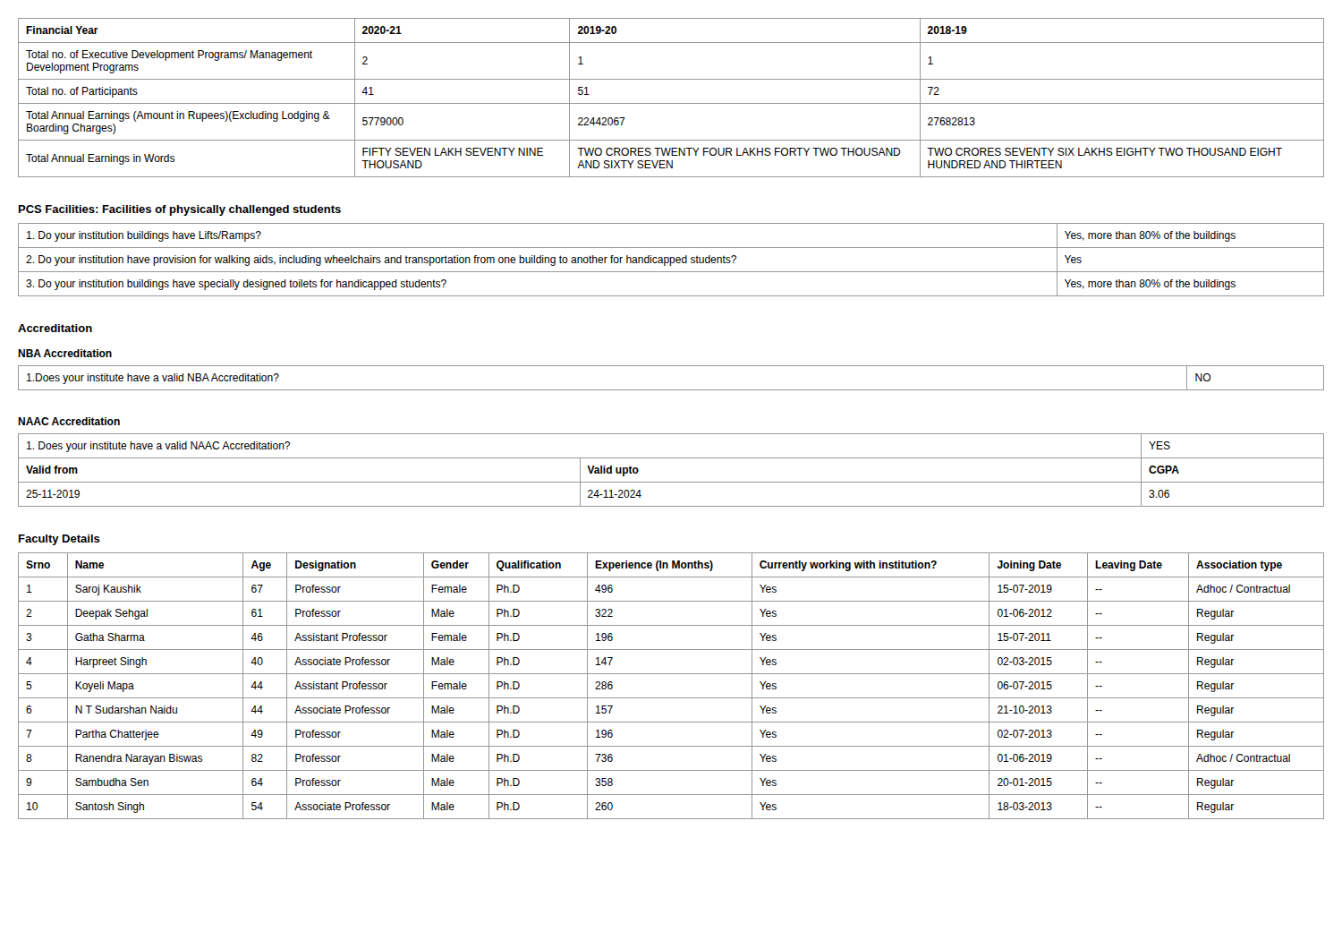| Financial Year | 2020-21 | 2019-20 | 2018-19 |
| --- | --- | --- | --- |
| Total no. of Executive Development Programs/ Management Development Programs | 2 | 1 | 1 |
| Total no. of Participants | 41 | 51 | 72 |
| Total Annual Earnings (Amount in Rupees)(Excluding Lodging & Boarding Charges) | 5779000 | 22442067 | 27682813 |
| Total Annual Earnings in Words | FIFTY SEVEN LAKH SEVENTY NINE THOUSAND | TWO CRORES TWENTY FOUR LAKHS FORTY TWO THOUSAND AND SIXTY SEVEN | TWO CRORES SEVENTY SIX LAKHS EIGHTY TWO THOUSAND EIGHT HUNDRED AND THIRTEEN |
PCS Facilities: Facilities of physically challenged students
| 1. Do your institution buildings have Lifts/Ramps? | Yes, more than 80% of the buildings |
| 2. Do your institution have provision for walking aids, including wheelchairs and transportation from one building to another for handicapped students? | Yes |
| 3. Do your institution buildings have specially designed toilets for handicapped students? | Yes, more than 80% of the buildings |
Accreditation
NBA Accreditation
| 1.Does your institute have a valid NBA Accreditation? | NO |
NAAC Accreditation
| 1. Does your institute have a valid NAAC Accreditation? | YES |
| Valid from | Valid upto | CGPA |
| 25-11-2019 | 24-11-2024 | 3.06 |
Faculty Details
| Srno | Name | Age | Designation | Gender | Qualification | Experience (In Months) | Currently working with institution? | Joining Date | Leaving Date | Association type |
| --- | --- | --- | --- | --- | --- | --- | --- | --- | --- | --- |
| 1 | Saroj Kaushik | 67 | Professor | Female | Ph.D | 496 | Yes | 15-07-2019 | -- | Adhoc / Contractual |
| 2 | Deepak Sehgal | 61 | Professor | Male | Ph.D | 322 | Yes | 01-06-2012 | -- | Regular |
| 3 | Gatha Sharma | 46 | Assistant Professor | Female | Ph.D | 196 | Yes | 15-07-2011 | -- | Regular |
| 4 | Harpreet Singh | 40 | Associate Professor | Male | Ph.D | 147 | Yes | 02-03-2015 | -- | Regular |
| 5 | Koyeli Mapa | 44 | Assistant Professor | Female | Ph.D | 286 | Yes | 06-07-2015 | -- | Regular |
| 6 | N T Sudarshan Naidu | 44 | Associate Professor | Male | Ph.D | 157 | Yes | 21-10-2013 | -- | Regular |
| 7 | Partha Chatterjee | 49 | Professor | Male | Ph.D | 196 | Yes | 02-07-2013 | -- | Regular |
| 8 | Ranendra Narayan Biswas | 82 | Professor | Male | Ph.D | 736 | Yes | 01-06-2019 | -- | Adhoc / Contractual |
| 9 | Sambudha Sen | 64 | Professor | Male | Ph.D | 358 | Yes | 20-01-2015 | -- | Regular |
| 10 | Santosh Singh | 54 | Associate Professor | Male | Ph.D | 260 | Yes | 18-03-2013 | -- | Regular |